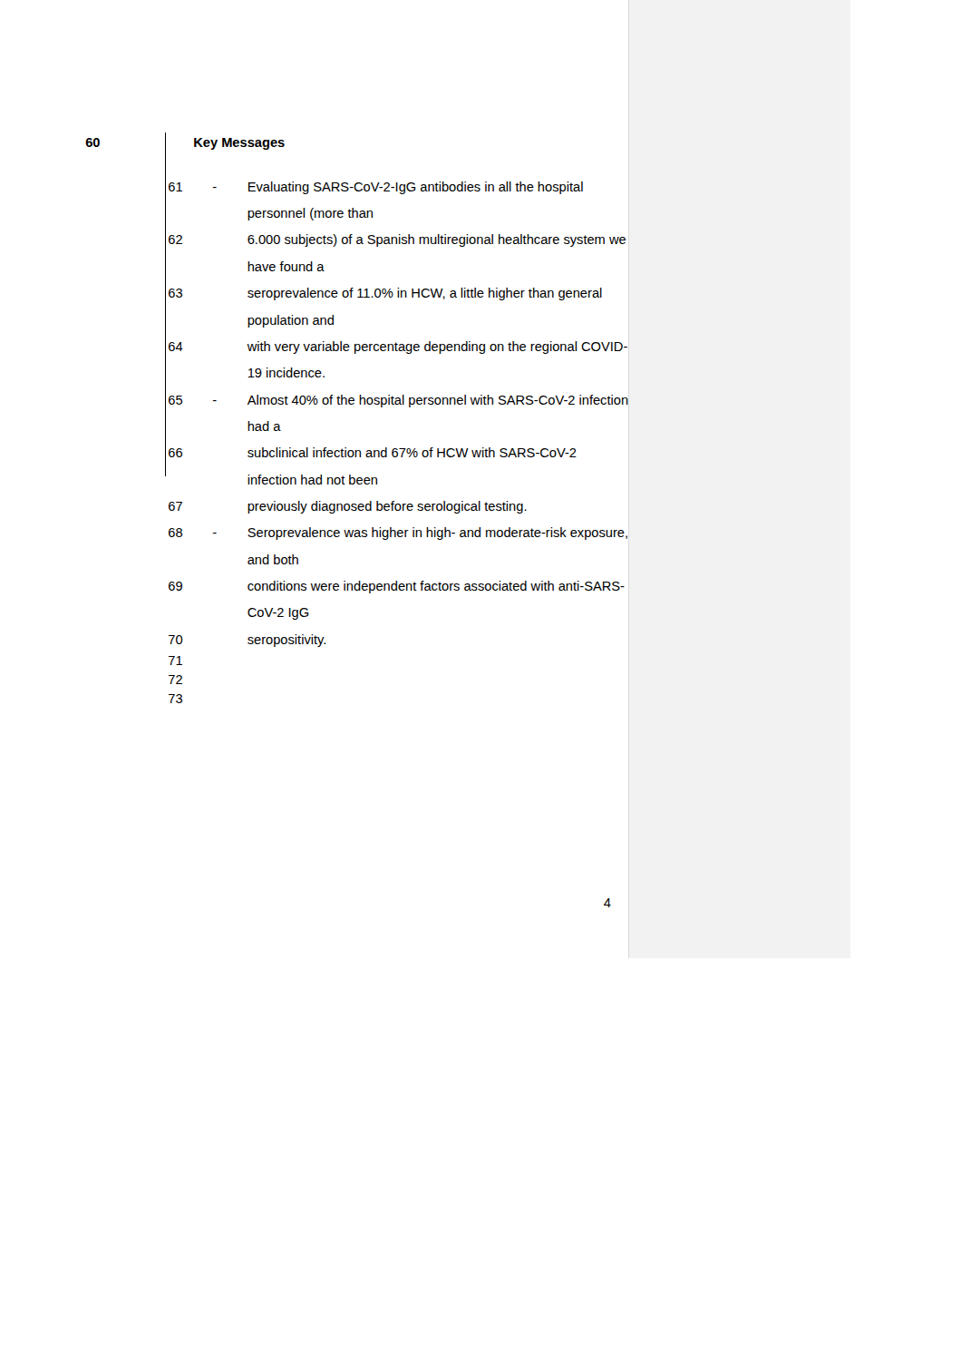60 Key Messages
61 - Evaluating SARS-CoV-2-IgG antibodies in all the hospital personnel (more than
62 6.000 subjects) of a Spanish multiregional healthcare system we have found a
63 seroprevalence of 11.0% in HCW, a little higher than general population and
64 with very variable percentage depending on the regional COVID-19 incidence.
65 - Almost 40% of the hospital personnel with SARS-CoV-2 infection had a
66 subclinical infection and 67% of HCW with SARS-CoV-2 infection had not been
67 previously diagnosed before serological testing.
68 - Seroprevalence was higher in high- and moderate-risk exposure, and both
69 conditions were independent factors associated with anti-SARS-CoV-2 IgG
70 seropositivity.
71
72
73
4